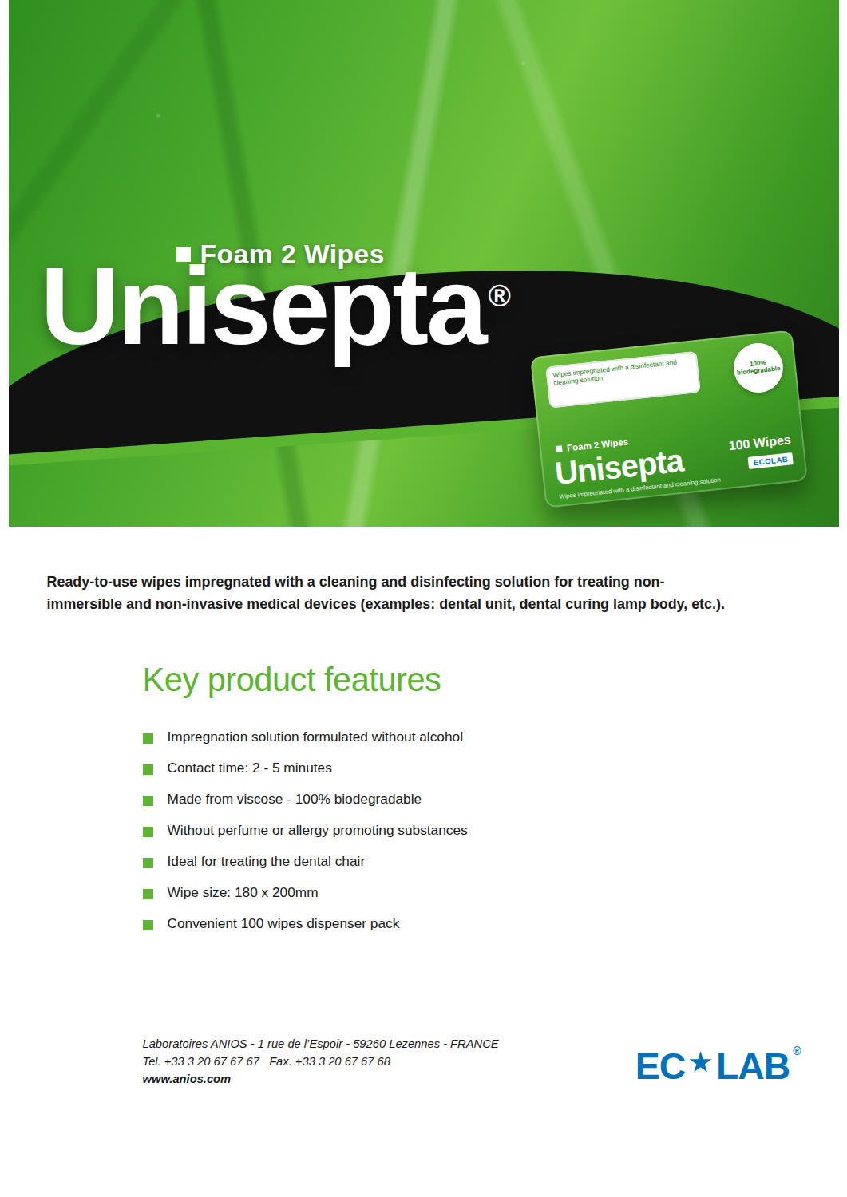Foam 2 Wipes
Unisepta®
Wipes impregnated with a disinfectant and cleaning solution
100%
biodegradable
Foam 2 Wipes
Unisepta
100 Wipes
ECOLAB
Wipes impregnated with a disinfectant and cleaning solution
Ready-to-use wipes impregnated with a cleaning and disinfecting solution for treating non-immersible and non-invasive medical devices (examples: dental unit, dental curing lamp body, etc.).
Key product features
Impregnation solution formulated without alcohol
Contact time: 2 - 5 minutes
Made from viscose - 100% biodegradable
Without perfume or allergy promoting substances
Ideal for treating the dental chair
Wipe size: 180 x 200mm
Convenient 100 wipes dispenser pack
Laboratoires ANIOS - 1 rue de l’Espoir - 59260 Lezennes - FRANCE
Tel. +33 3 20 67 67 67 Fax. +33 3 20 67 67 68
www.anios.com
EC LAB®